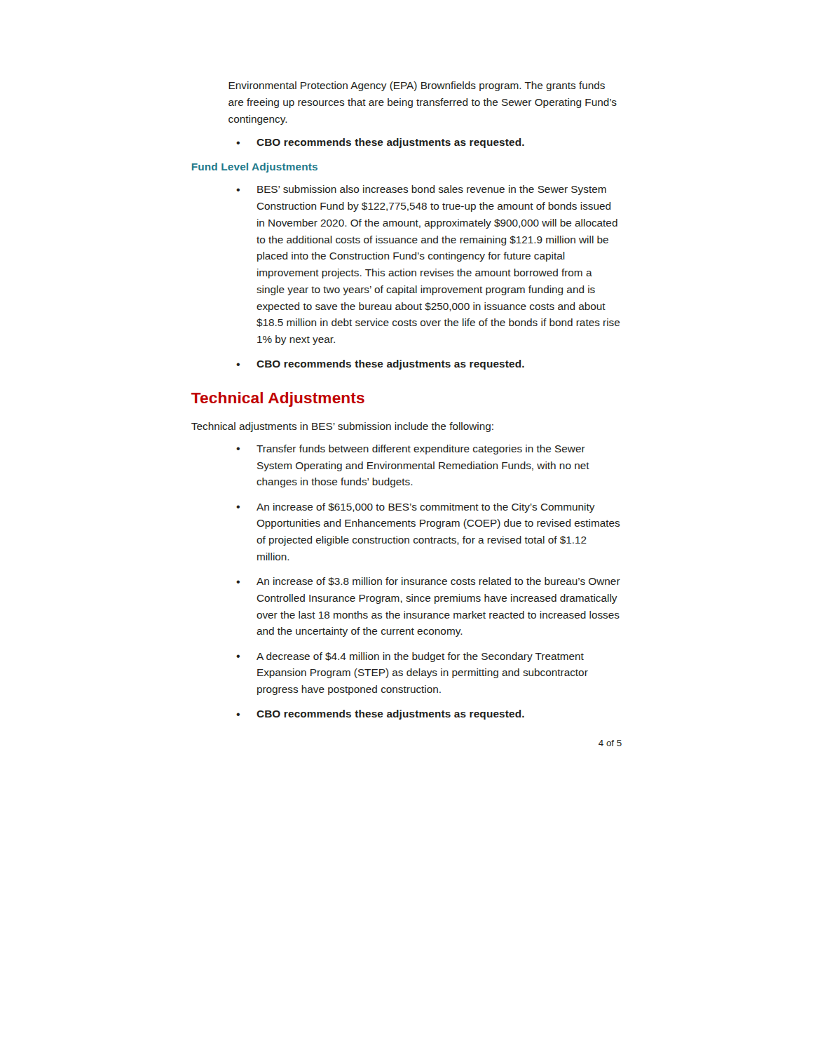Environmental Protection Agency (EPA) Brownfields program. The grants funds are freeing up resources that are being transferred to the Sewer Operating Fund’s contingency.
CBO recommends these adjustments as requested.
Fund Level Adjustments
BES’ submission also increases bond sales revenue in the Sewer System Construction Fund by $122,775,548 to true-up the amount of bonds issued in November 2020. Of the amount, approximately $900,000 will be allocated to the additional costs of issuance and the remaining $121.9 million will be placed into the Construction Fund’s contingency for future capital improvement projects. This action revises the amount borrowed from a single year to two years’ of capital improvement program funding and is expected to save the bureau about $250,000 in issuance costs and about $18.5 million in debt service costs over the life of the bonds if bond rates rise 1% by next year.
CBO recommends these adjustments as requested.
Technical Adjustments
Technical adjustments in BES’ submission include the following:
Transfer funds between different expenditure categories in the Sewer System Operating and Environmental Remediation Funds, with no net changes in those funds’ budgets.
An increase of $615,000 to BES’s commitment to the City’s Community Opportunities and Enhancements Program (COEP) due to revised estimates of projected eligible construction contracts, for a revised total of $1.12 million.
An increase of $3.8 million for insurance costs related to the bureau’s Owner Controlled Insurance Program, since premiums have increased dramatically over the last 18 months as the insurance market reacted to increased losses and the uncertainty of the current economy.
A decrease of $4.4 million in the budget for the Secondary Treatment Expansion Program (STEP) as delays in permitting and subcontractor progress have postponed construction.
CBO recommends these adjustments as requested.
4 of 5